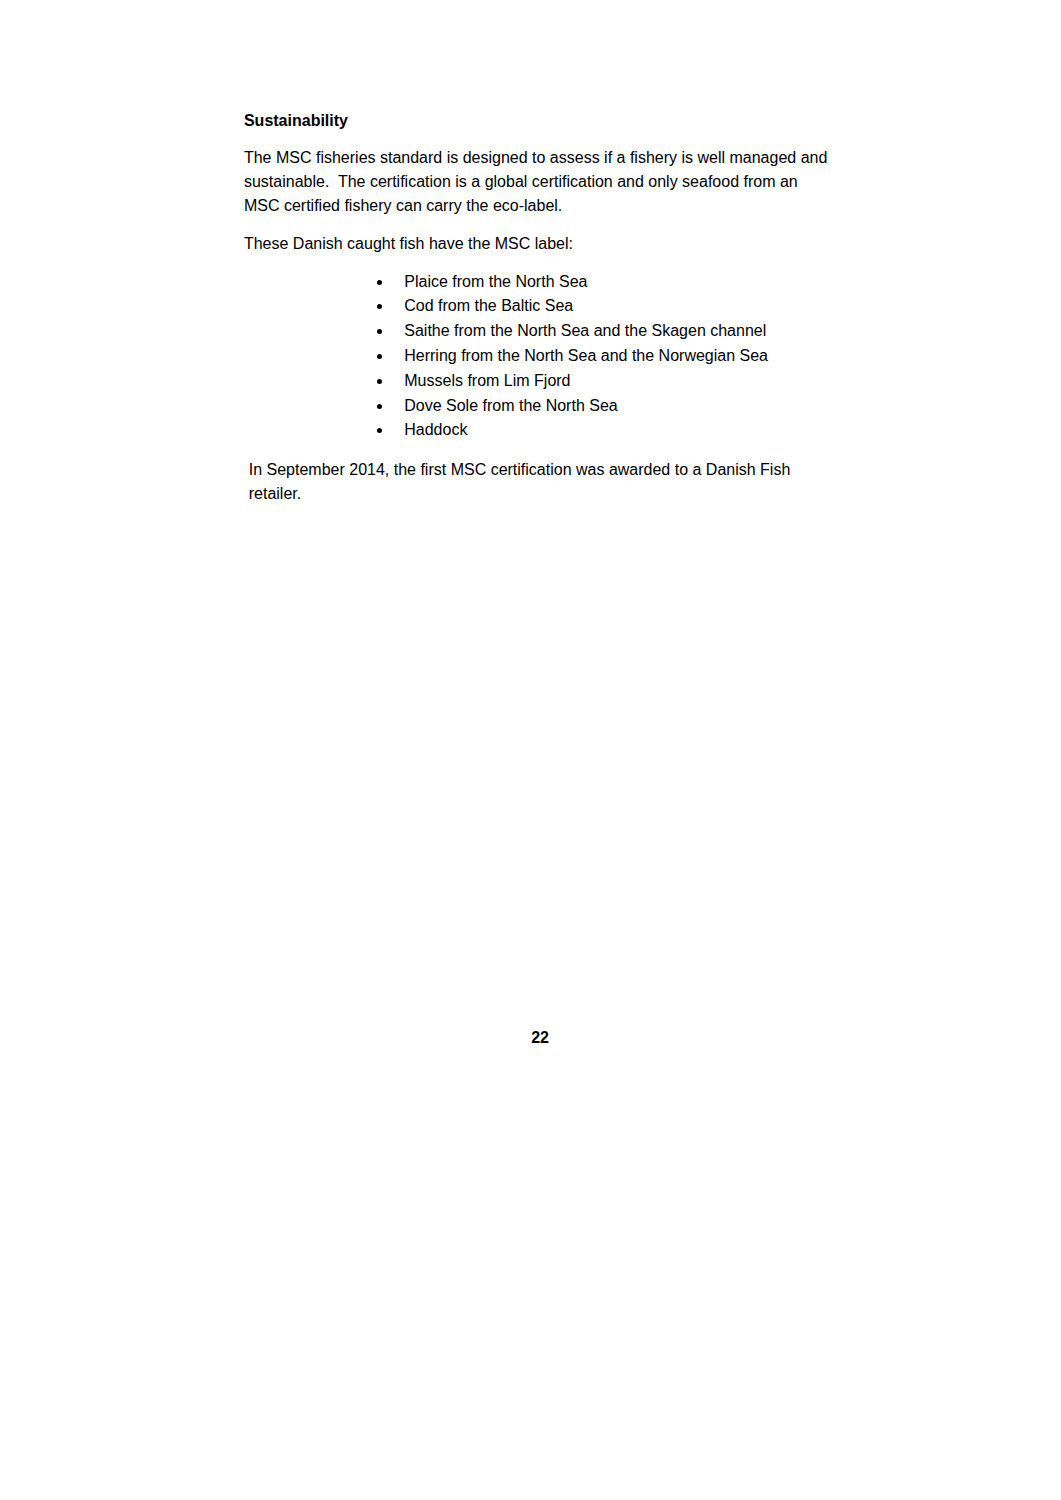Sustainability
The MSC fisheries standard is designed to assess if a fishery is well managed and sustainable. The certification is a global certification and only seafood from an MSC certified fishery can carry the eco-label.
These Danish caught fish have the MSC label:
Plaice from the North Sea
Cod from the Baltic Sea
Saithe from the North Sea and the Skagen channel
Herring from the North Sea and the Norwegian Sea
Mussels from Lim Fjord
Dove Sole from the North Sea
Haddock
In September 2014, the first MSC certification was awarded to a Danish Fish retailer.
22